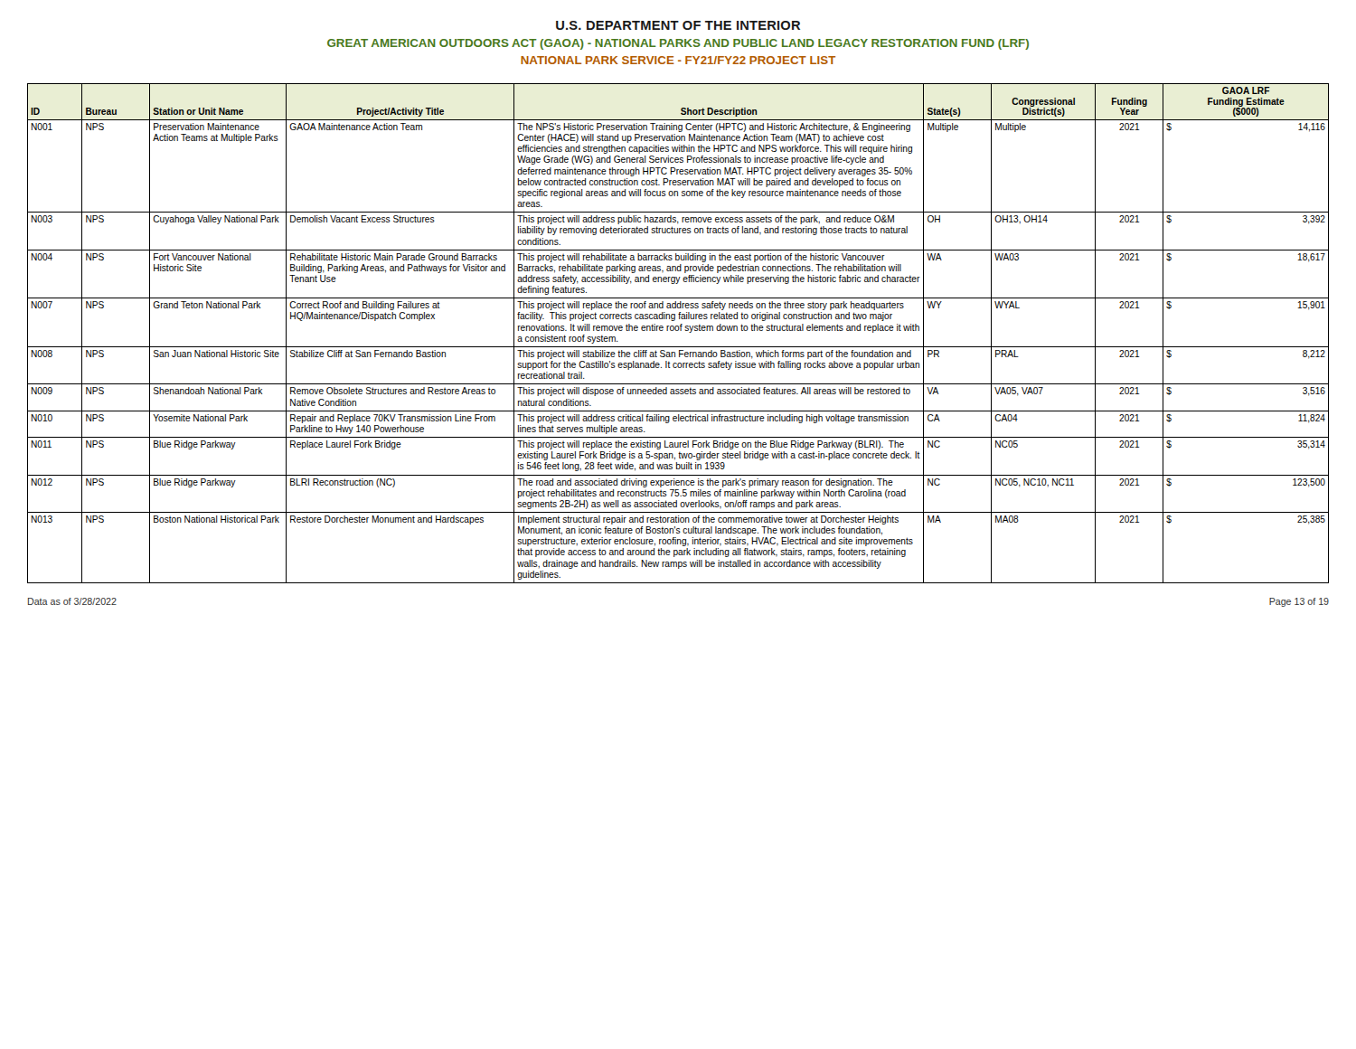U.S. DEPARTMENT OF THE INTERIOR
GREAT AMERICAN OUTDOORS ACT (GAOA) - NATIONAL PARKS AND PUBLIC LAND LEGACY RESTORATION FUND (LRF)
NATIONAL PARK SERVICE - FY21/FY22 PROJECT LIST
| ID | Bureau | Station or Unit Name | Project/Activity Title | Short Description | State(s) | Congressional District(s) | Funding Year | GAOA LRF Funding Estimate ($000) |
| --- | --- | --- | --- | --- | --- | --- | --- | --- |
| N001 | NPS | Preservation Maintenance Action Teams at Multiple Parks | GAOA Maintenance Action Team | The NPS's Historic Preservation Training Center (HPTC) and Historic Architecture, & Engineering Center (HACE) will stand up Preservation Maintenance Action Team (MAT) to achieve cost efficiencies and strengthen capacities within the HPTC and NPS workforce. This will require hiring Wage Grade (WG) and General Services Professionals to increase proactive life-cycle and deferred maintenance through HPTC Preservation MAT. HPTC project delivery averages 35- 50% below contracted construction cost. Preservation MAT will be paired and developed to focus on specific regional areas and will focus on some of the key resource maintenance needs of those areas. | Multiple | Multiple | 2021 | $ 14,116 |
| N003 | NPS | Cuyahoga Valley National Park | Demolish Vacant Excess Structures | This project will address public hazards, remove excess assets of the park, and reduce O&M liability by removing deteriorated structures on tracts of land, and restoring those tracts to natural conditions. | OH | OH13, OH14 | 2021 | $ 3,392 |
| N004 | NPS | Fort Vancouver National Historic Site | Rehabilitate Historic Main Parade Ground Barracks Building, Parking Areas, and Pathways for Visitor and Tenant Use | This project will rehabilitate a barracks building in the east portion of the historic Vancouver Barracks, rehabilitate parking areas, and provide pedestrian connections. The rehabilitation will address safety, accessibility, and energy efficiency while preserving the historic fabric and character defining features. | WA | WA03 | 2021 | $ 18,617 |
| N007 | NPS | Grand Teton National Park | Correct Roof and Building Failures at HQ/Maintenance/Dispatch Complex | This project will replace the roof and address safety needs on the three story park headquarters facility. This project corrects cascading failures related to original construction and two major renovations. It will remove the entire roof system down to the structural elements and replace it with a consistent roof system. | WY | WYAL | 2021 | $ 15,901 |
| N008 | NPS | San Juan National Historic Site | Stabilize Cliff at San Fernando Bastion | This project will stabilize the cliff at San Fernando Bastion, which forms part of the foundation and support for the Castillo's esplanade. It corrects safety issue with falling rocks above a popular urban recreational trail. | PR | PRAL | 2021 | $ 8,212 |
| N009 | NPS | Shenandoah National Park | Remove Obsolete Structures and Restore Areas to Native Condition | This project will dispose of unneeded assets and associated features. All areas will be restored to natural conditions. | VA | VA05, VA07 | 2021 | $ 3,516 |
| N010 | NPS | Yosemite National Park | Repair and Replace 70KV Transmission Line From Parkline to Hwy 140 Powerhouse | This project will address critical failing electrical infrastructure including high voltage transmission lines that serves multiple areas. | CA | CA04 | 2021 | $ 11,824 |
| N011 | NPS | Blue Ridge Parkway | Replace Laurel Fork Bridge | This project will replace the existing Laurel Fork Bridge on the Blue Ridge Parkway (BLRI). The existing Laurel Fork Bridge is a 5-span, two-girder steel bridge with a cast-in-place concrete deck. It is 546 feet long, 28 feet wide, and was built in 1939 | NC | NC05 | 2021 | $ 35,314 |
| N012 | NPS | Blue Ridge Parkway | BLRI Reconstruction (NC) | The road and associated driving experience is the park's primary reason for designation. The project rehabilitates and reconstructs 75.5 miles of mainline parkway within North Carolina (road segments 2B-2H) as well as associated overlooks, on/off ramps and park areas. | NC | NC05, NC10, NC11 | 2021 | $ 123,500 |
| N013 | NPS | Boston National Historical Park | Restore Dorchester Monument and Hardscapes | Implement structural repair and restoration of the commemorative tower at Dorchester Heights Monument, an iconic feature of Boston's cultural landscape. The work includes foundation, superstructure, exterior enclosure, roofing, interior, stairs, HVAC, Electrical and site improvements that provide access to and around the park including all flatwork, stairs, ramps, footers, retaining walls, drainage and handrails. New ramps will be installed in accordance with accessibility guidelines. | MA | MA08 | 2021 | $ 25,385 |
Data as of 3/28/2022
Page 13 of 19